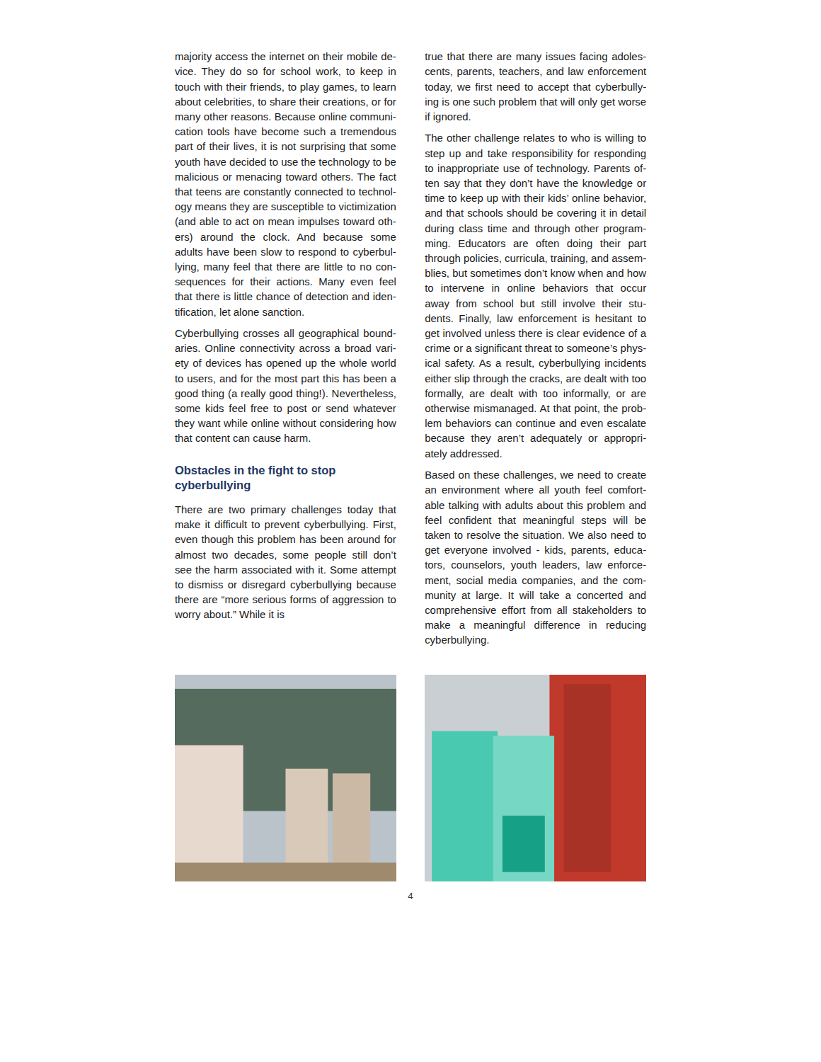majority access the internet on their mobile device. They do so for school work, to keep in touch with their friends, to play games, to learn about celebrities, to share their creations, or for many other reasons. Because online communication tools have become such a tremendous part of their lives, it is not surprising that some youth have decided to use the technology to be malicious or menacing toward others. The fact that teens are constantly connected to technology means they are susceptible to victimization (and able to act on mean impulses toward others) around the clock. And because some adults have been slow to respond to cyberbullying, many feel that there are little to no consequences for their actions. Many even feel that there is little chance of detection and identification, let alone sanction.
Cyberbullying crosses all geographical boundaries. Online connectivity across a broad variety of devices has opened up the whole world to users, and for the most part this has been a good thing (a really good thing!). Nevertheless, some kids feel free to post or send whatever they want while online without considering how that content can cause harm.
Obstacles in the fight to stop cyberbullying
There are two primary challenges today that make it difficult to prevent cyberbullying. First, even though this problem has been around for almost two decades, some people still don’t see the harm associated with it. Some attempt to dismiss or disregard cyberbullying because there are “more serious forms of aggression to worry about.” While it is
true that there are many issues facing adolescents, parents, teachers, and law enforcement today, we first need to accept that cyberbullying is one such problem that will only get worse if ignored.
The other challenge relates to who is willing to step up and take responsibility for responding to inappropriate use of technology. Parents often say that they don’t have the knowledge or time to keep up with their kids’ online behavior, and that schools should be covering it in detail during class time and through other programming. Educators are often doing their part through policies, curricula, training, and assemblies, but sometimes don’t know when and how to intervene in online behaviors that occur away from school but still involve their students. Finally, law enforcement is hesitant to get involved unless there is clear evidence of a crime or a significant threat to someone’s physical safety. As a result, cyberbullying incidents either slip through the cracks, are dealt with too formally, are dealt with too informally, or are otherwise mismanaged. At that point, the problem behaviors can continue and even escalate because they aren’t adequately or appropriately addressed.
Based on these challenges, we need to create an environment where all youth feel comfortable talking with adults about this problem and feel confident that meaningful steps will be taken to resolve the situation. We also need to get everyone involved - kids, parents, educators, counselors, youth leaders, law enforcement, social media companies, and the community at large. It will take a concerted and comprehensive effort from all stakeholders to make a meaningful difference in reducing cyberbullying.
4